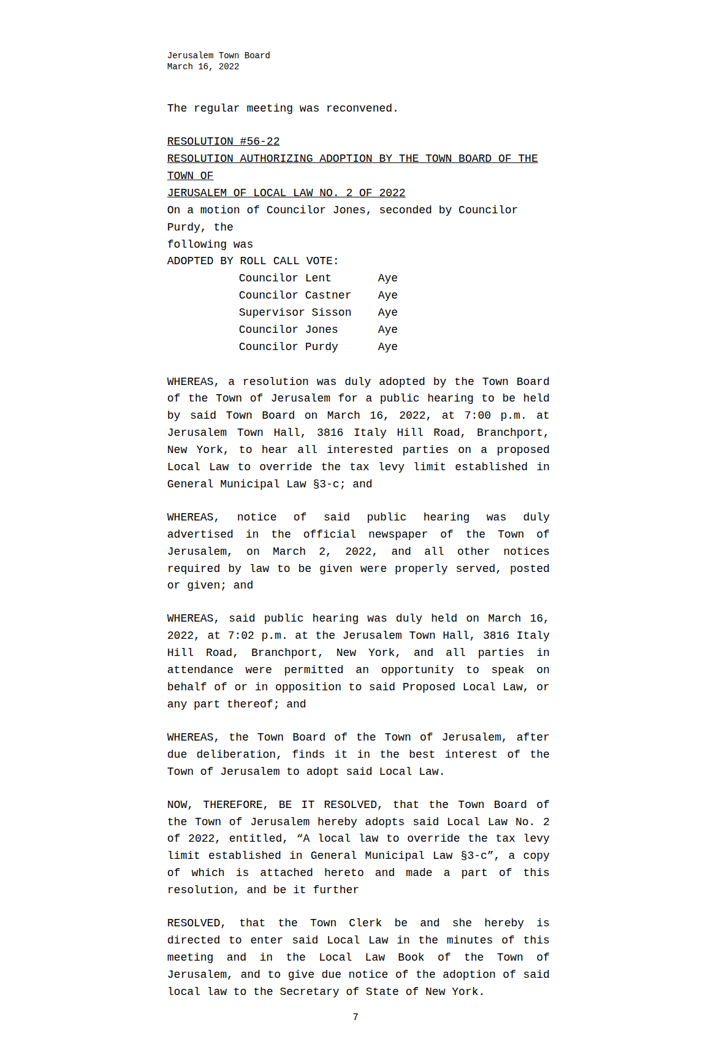Jerusalem Town Board
March 16, 2022
The regular meeting was reconvened.
RESOLUTION #56-22
RESOLUTION AUTHORIZING ADOPTION BY THE TOWN BOARD OF THE TOWN OF
JERUSALEM OF LOCAL LAW NO. 2 OF 2022
On a motion of Councilor Jones, seconded by Councilor Purdy, the
following was
ADOPTED BY ROLL CALL VOTE:
Councilor Lent Aye Councilor Castner Aye Supervisor Sisson Aye Councilor Jones Aye Councilor Purdy Aye
WHEREAS, a resolution was duly adopted by the Town Board of the Town of Jerusalem for a public hearing to be held by said Town Board on March 16, 2022, at 7:00 p.m. at Jerusalem Town Hall, 3816 Italy Hill Road, Branchport, New York, to hear all interested parties on a proposed Local Law to override the tax levy limit established in General Municipal Law §3-c; and
WHEREAS, notice of said public hearing was duly advertised in the official newspaper of the Town of Jerusalem, on March 2, 2022, and all other notices required by law to be given were properly served, posted or given; and
WHEREAS, said public hearing was duly held on March 16, 2022, at 7:02 p.m. at the Jerusalem Town Hall, 3816 Italy Hill Road, Branchport, New York, and all parties in attendance were permitted an opportunity to speak on behalf of or in opposition to said Proposed Local Law, or any part thereof; and
WHEREAS, the Town Board of the Town of Jerusalem, after due deliberation, finds it in the best interest of the Town of Jerusalem to adopt said Local Law.
NOW, THEREFORE, BE IT RESOLVED, that the Town Board of the Town of Jerusalem hereby adopts said Local Law No. 2 of 2022, entitled, “A local law to override the tax levy limit established in General Municipal Law §3-c”, a copy of which is attached hereto and made a part of this resolution, and be it further
RESOLVED, that the Town Clerk be and she hereby is directed to enter said Local Law in the minutes of this meeting and in the Local Law Book of the Town of Jerusalem, and to give due notice of the adoption of said local law to the Secretary of State of New York.
7